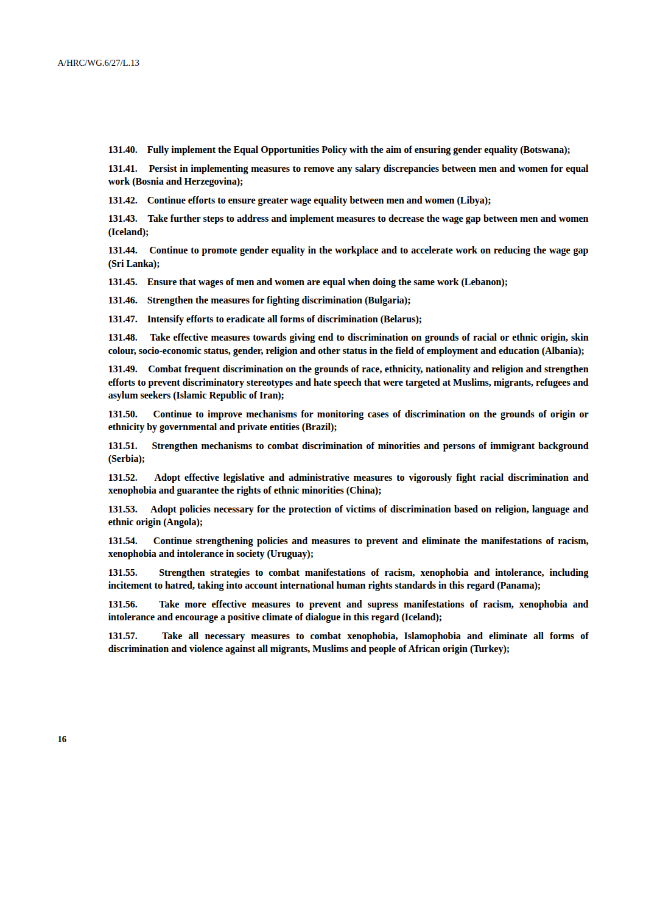A/HRC/WG.6/27/L.13
131.40. Fully implement the Equal Opportunities Policy with the aim of ensuring gender equality (Botswana);
131.41. Persist in implementing measures to remove any salary discrepancies between men and women for equal work (Bosnia and Herzegovina);
131.42. Continue efforts to ensure greater wage equality between men and women (Libya);
131.43. Take further steps to address and implement measures to decrease the wage gap between men and women (Iceland);
131.44. Continue to promote gender equality in the workplace and to accelerate work on reducing the wage gap (Sri Lanka);
131.45. Ensure that wages of men and women are equal when doing the same work (Lebanon);
131.46. Strengthen the measures for fighting discrimination (Bulgaria);
131.47. Intensify efforts to eradicate all forms of discrimination (Belarus);
131.48. Take effective measures towards giving end to discrimination on grounds of racial or ethnic origin, skin colour, socio-economic status, gender, religion and other status in the field of employment and education (Albania);
131.49. Combat frequent discrimination on the grounds of race, ethnicity, nationality and religion and strengthen efforts to prevent discriminatory stereotypes and hate speech that were targeted at Muslims, migrants, refugees and asylum seekers (Islamic Republic of Iran);
131.50. Continue to improve mechanisms for monitoring cases of discrimination on the grounds of origin or ethnicity by governmental and private entities (Brazil);
131.51. Strengthen mechanisms to combat discrimination of minorities and persons of immigrant background (Serbia);
131.52. Adopt effective legislative and administrative measures to vigorously fight racial discrimination and xenophobia and guarantee the rights of ethnic minorities (China);
131.53. Adopt policies necessary for the protection of victims of discrimination based on religion, language and ethnic origin (Angola);
131.54. Continue strengthening policies and measures to prevent and eliminate the manifestations of racism, xenophobia and intolerance in society (Uruguay);
131.55. Strengthen strategies to combat manifestations of racism, xenophobia and intolerance, including incitement to hatred, taking into account international human rights standards in this regard (Panama);
131.56. Take more effective measures to prevent and supress manifestations of racism, xenophobia and intolerance and encourage a positive climate of dialogue in this regard (Iceland);
131.57. Take all necessary measures to combat xenophobia, Islamophobia and eliminate all forms of discrimination and violence against all migrants, Muslims and people of African origin (Turkey);
16